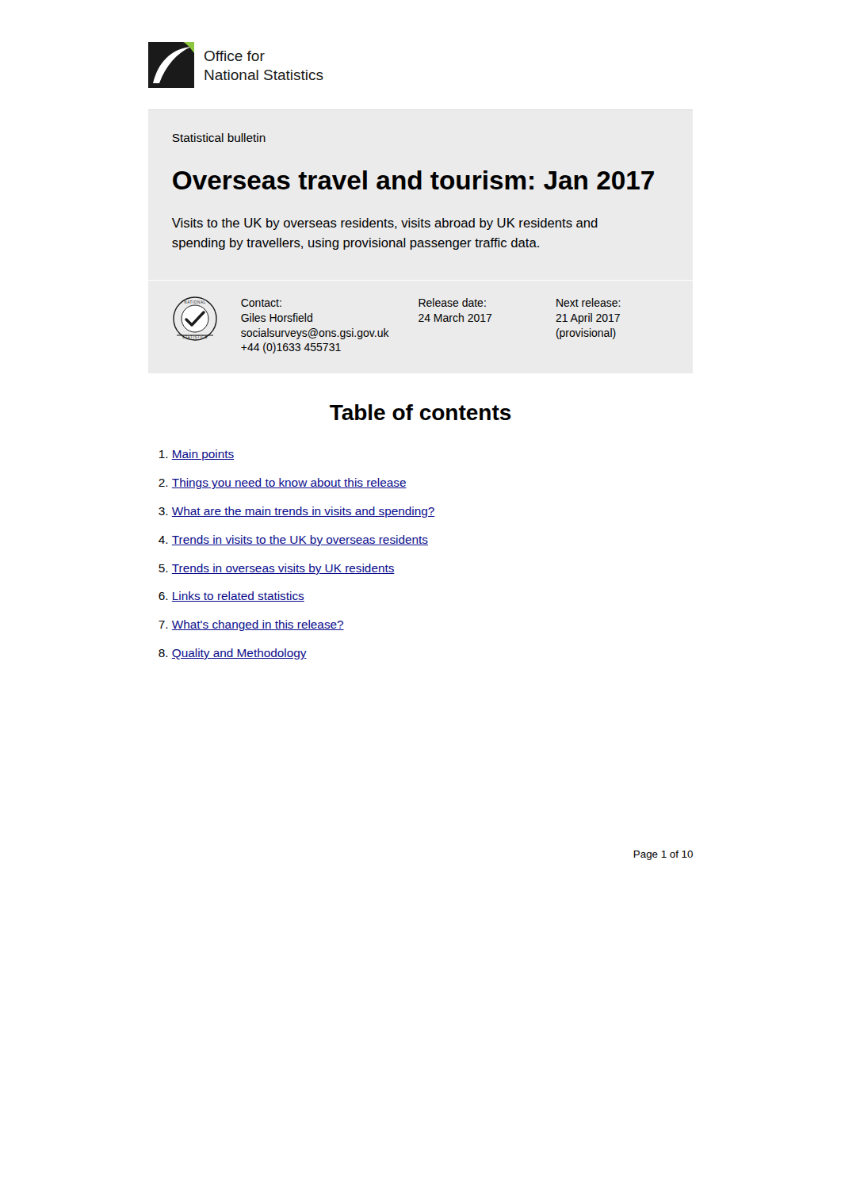Office for National Statistics
Statistical bulletin
Overseas travel and tourism: Jan 2017
Visits to the UK by overseas residents, visits abroad by UK residents and spending by travellers, using provisional passenger traffic data.
NATIONAL STATISTICS
Contact:
Giles Horsfield
socialsurveys@ons.gsi.gov.uk
+44 (0)1633 455731
Release date:
24 March 2017
Next release:
21 April 2017 (provisional)
Table of contents
Main points
Things you need to know about this release
What are the main trends in visits and spending?
Trends in visits to the UK by overseas residents
Trends in overseas visits by UK residents
Links to related statistics
What's changed in this release?
Quality and Methodology
Page 1 of 10